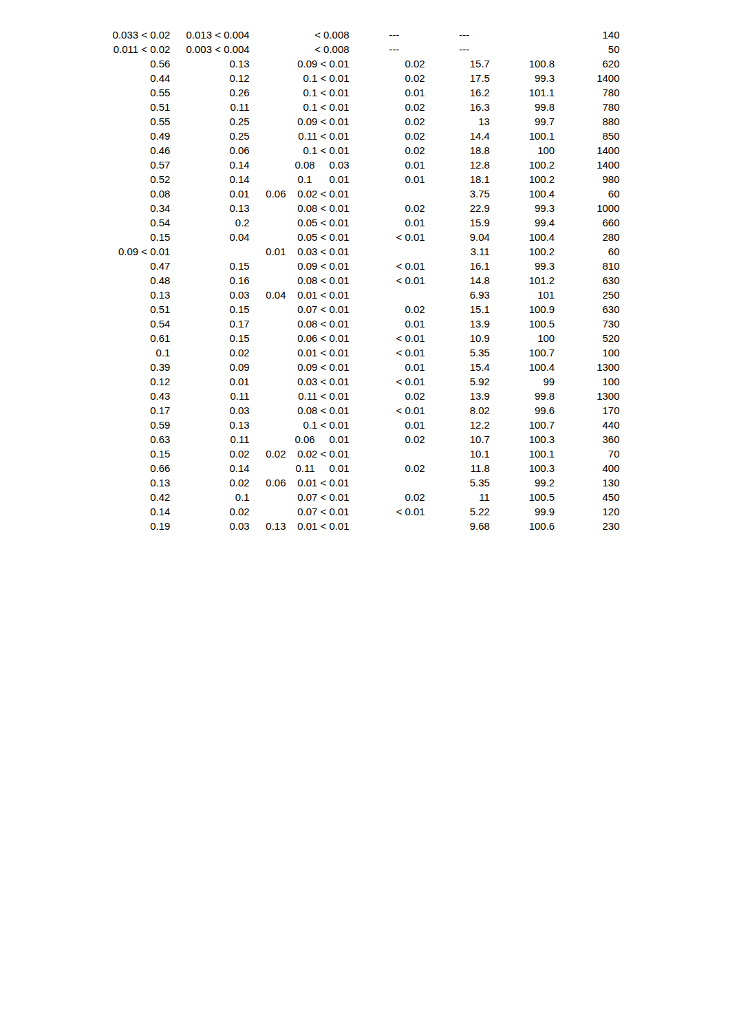| 0.033 < 0.02 | 0.013 < 0.004 | < 0.008 | --- | --- | | 140 |
| 0.011 < 0.02 | 0.003 < 0.004 | < 0.008 | --- | --- | | 50 |
| 0.56 | 0.13 | 0.09 < 0.01 | 0.02 | 15.7 | 100.8 | 620 |
| 0.44 | 0.12 | 0.1 < 0.01 | 0.02 | 17.5 | 99.3 | 1400 |
| 0.55 | 0.26 | 0.1 < 0.01 | 0.01 | 16.2 | 101.1 | 780 |
| 0.51 | 0.11 | 0.1 < 0.01 | 0.02 | 16.3 | 99.8 | 780 |
| 0.55 | 0.25 | 0.09 < 0.01 | 0.02 | 13 | 99.7 | 880 |
| 0.49 | 0.25 | 0.11 < 0.01 | 0.02 | 14.4 | 100.1 | 850 |
| 0.46 | 0.06 | 0.1 < 0.01 | 0.02 | 18.8 | 100 | 1400 |
| 0.57 | 0.14 | 0.08 0.03 | 0.01 | 12.8 | 100.2 | 1400 |
| 0.52 | 0.14 | 0.1 0.01 | 0.01 | 18.1 | 100.2 | 980 |
| 0.08 | 0.01 | 0.06 0.02 < 0.01 | | 3.75 | 100.4 | 60 |
| 0.34 | 0.13 | 0.08 < 0.01 | 0.02 | 22.9 | 99.3 | 1000 |
| 0.54 | 0.2 | 0.05 < 0.01 | 0.01 | 15.9 | 99.4 | 660 |
| 0.15 | 0.04 | 0.05 < 0.01 | < 0.01 | 9.04 | 100.4 | 280 |
| 0.09 < 0.01 | | 0.01 0.03 < 0.01 | | 3.11 | 100.2 | 60 |
| 0.47 | 0.15 | 0.09 < 0.01 | < 0.01 | 16.1 | 99.3 | 810 |
| 0.48 | 0.16 | 0.08 < 0.01 | < 0.01 | 14.8 | 101.2 | 630 |
| 0.13 | 0.03 | 0.04 0.01 < 0.01 | | 6.93 | 101 | 250 |
| 0.51 | 0.15 | 0.07 < 0.01 | 0.02 | 15.1 | 100.9 | 630 |
| 0.54 | 0.17 | 0.08 < 0.01 | 0.01 | 13.9 | 100.5 | 730 |
| 0.61 | 0.15 | 0.06 < 0.01 | < 0.01 | 10.9 | 100 | 520 |
| 0.1 | 0.02 | 0.01 < 0.01 | < 0.01 | 5.35 | 100.7 | 100 |
| 0.39 | 0.09 | 0.09 < 0.01 | 0.01 | 15.4 | 100.4 | 1300 |
| 0.12 | 0.01 | 0.03 < 0.01 | < 0.01 | 5.92 | 99 | 100 |
| 0.43 | 0.11 | 0.11 < 0.01 | 0.02 | 13.9 | 99.8 | 1300 |
| 0.17 | 0.03 | 0.08 < 0.01 | < 0.01 | 8.02 | 99.6 | 170 |
| 0.59 | 0.13 | 0.1 < 0.01 | 0.01 | 12.2 | 100.7 | 440 |
| 0.63 | 0.11 | 0.06 0.01 | 0.02 | 10.7 | 100.3 | 360 |
| 0.15 | 0.02 | 0.02 0.02 < 0.01 | | 10.1 | 100.1 | 70 |
| 0.66 | 0.14 | 0.11 0.01 | 0.02 | 11.8 | 100.3 | 400 |
| 0.13 | 0.02 | 0.06 0.01 < 0.01 | | 5.35 | 99.2 | 130 |
| 0.42 | 0.1 | 0.07 < 0.01 | 0.02 | 11 | 100.5 | 450 |
| 0.14 | 0.02 | 0.07 < 0.01 | < 0.01 | 5.22 | 99.9 | 120 |
| 0.19 | 0.03 | 0.13 0.01 < 0.01 | | 9.68 | 100.6 | 230 |